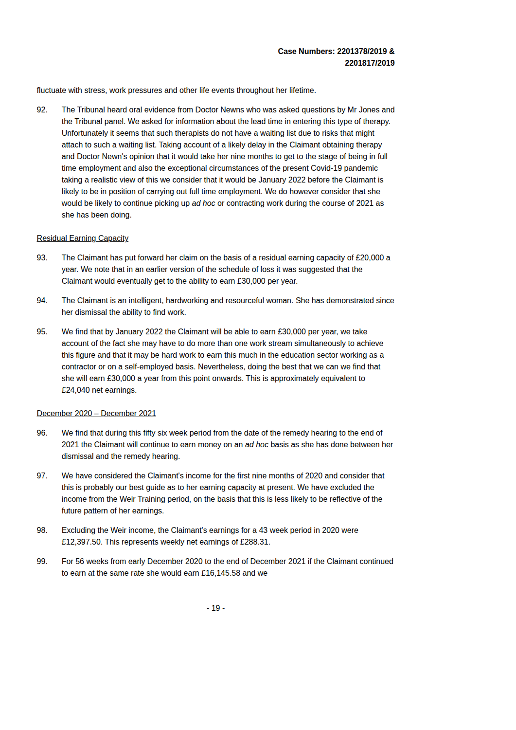Case Numbers: 2201378/2019 & 2201817/2019
fluctuate with stress, work pressures and other life events throughout her lifetime.
92. The Tribunal heard oral evidence from Doctor Newns who was asked questions by Mr Jones and the Tribunal panel. We asked for information about the lead time in entering this type of therapy. Unfortunately it seems that such therapists do not have a waiting list due to risks that might attach to such a waiting list. Taking account of a likely delay in the Claimant obtaining therapy and Doctor Newn's opinion that it would take her nine months to get to the stage of being in full time employment and also the exceptional circumstances of the present Covid-19 pandemic taking a realistic view of this we consider that it would be January 2022 before the Claimant is likely to be in position of carrying out full time employment. We do however consider that she would be likely to continue picking up ad hoc or contracting work during the course of 2021 as she has been doing.
Residual Earning Capacity
93. The Claimant has put forward her claim on the basis of a residual earning capacity of £20,000 a year. We note that in an earlier version of the schedule of loss it was suggested that the Claimant would eventually get to the ability to earn £30,000 per year.
94. The Claimant is an intelligent, hardworking and resourceful woman. She has demonstrated since her dismissal the ability to find work.
95. We find that by January 2022 the Claimant will be able to earn £30,000 per year, we take account of the fact she may have to do more than one work stream simultaneously to achieve this figure and that it may be hard work to earn this much in the education sector working as a contractor or on a self-employed basis. Nevertheless, doing the best that we can we find that she will earn £30,000 a year from this point onwards. This is approximately equivalent to £24,040 net earnings.
December 2020 – December 2021
96. We find that during this fifty six week period from the date of the remedy hearing to the end of 2021 the Claimant will continue to earn money on an ad hoc basis as she has done between her dismissal and the remedy hearing.
97. We have considered the Claimant's income for the first nine months of 2020 and consider that this is probably our best guide as to her earning capacity at present. We have excluded the income from the Weir Training period, on the basis that this is less likely to be reflective of the future pattern of her earnings.
98. Excluding the Weir income, the Claimant's earnings for a 43 week period in 2020 were £12,397.50. This represents weekly net earnings of £288.31.
99. For 56 weeks from early December 2020 to the end of December 2021 if the Claimant continued to earn at the same rate she would earn £16,145.58 and we
- 19 -